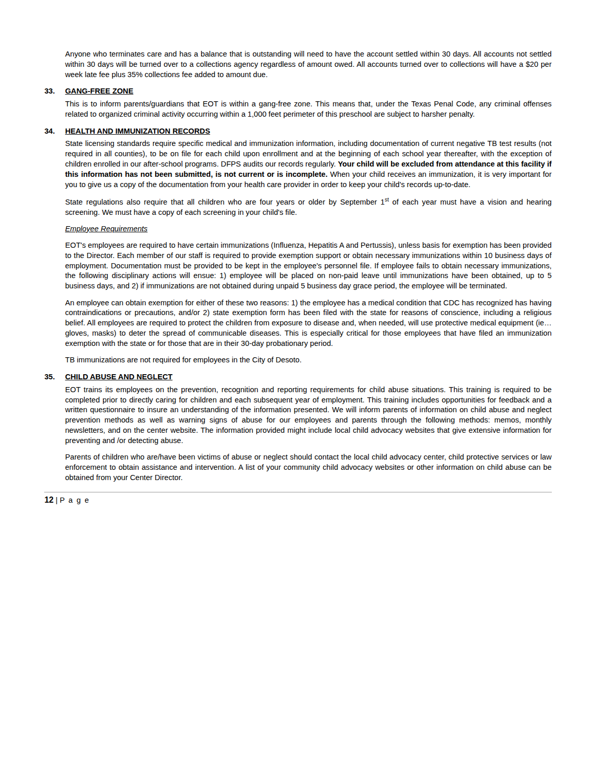Anyone who terminates care and has a balance that is outstanding will need to have the account settled within 30 days. All accounts not settled within 30 days will be turned over to a collections agency regardless of amount owed. All accounts turned over to collections will have a $20 per week late fee plus 35% collections fee added to amount due.
33. GANG-FREE ZONE
This is to inform parents/guardians that EOT is within a gang-free zone. This means that, under the Texas Penal Code, any criminal offenses related to organized criminal activity occurring within a 1,000 feet perimeter of this preschool are subject to harsher penalty.
34. HEALTH AND IMMUNIZATION RECORDS
State licensing standards require specific medical and immunization information, including documentation of current negative TB test results (not required in all counties), to be on file for each child upon enrollment and at the beginning of each school year thereafter, with the exception of children enrolled in our after-school programs. DFPS audits our records regularly. Your child will be excluded from attendance at this facility if this information has not been submitted, is not current or is incomplete. When your child receives an immunization, it is very important for you to give us a copy of the documentation from your health care provider in order to keep your child's records up-to-date.
State regulations also require that all children who are four years or older by September 1st of each year must have a vision and hearing screening. We must have a copy of each screening in your child's file.
Employee Requirements
EOT's employees are required to have certain immunizations (Influenza, Hepatitis A and Pertussis), unless basis for exemption has been provided to the Director. Each member of our staff is required to provide exemption support or obtain necessary immunizations within 10 business days of employment. Documentation must be provided to be kept in the employee's personnel file. If employee fails to obtain necessary immunizations, the following disciplinary actions will ensue: 1) employee will be placed on non-paid leave until immunizations have been obtained, up to 5 business days, and 2) if immunizations are not obtained during unpaid 5 business day grace period, the employee will be terminated.
An employee can obtain exemption for either of these two reasons: 1) the employee has a medical condition that CDC has recognized has having contraindications or precautions, and/or 2) state exemption form has been filed with the state for reasons of conscience, including a religious belief. All employees are required to protect the children from exposure to disease and, when needed, will use protective medical equipment (ie…gloves, masks) to deter the spread of communicable diseases. This is especially critical for those employees that have filed an immunization exemption with the state or for those that are in their 30-day probationary period.
TB immunizations are not required for employees in the City of Desoto.
35. CHILD ABUSE AND NEGLECT
EOT trains its employees on the prevention, recognition and reporting requirements for child abuse situations. This training is required to be completed prior to directly caring for children and each subsequent year of employment. This training includes opportunities for feedback and a written questionnaire to insure an understanding of the information presented. We will inform parents of information on child abuse and neglect prevention methods as well as warning signs of abuse for our employees and parents through the following methods: memos, monthly newsletters, and on the center website. The information provided might include local child advocacy websites that give extensive information for preventing and /or detecting abuse.
Parents of children who are/have been victims of abuse or neglect should contact the local child advocacy center, child protective services or law enforcement to obtain assistance and intervention. A list of your community child advocacy websites or other information on child abuse can be obtained from your Center Director.
12 | P a g e